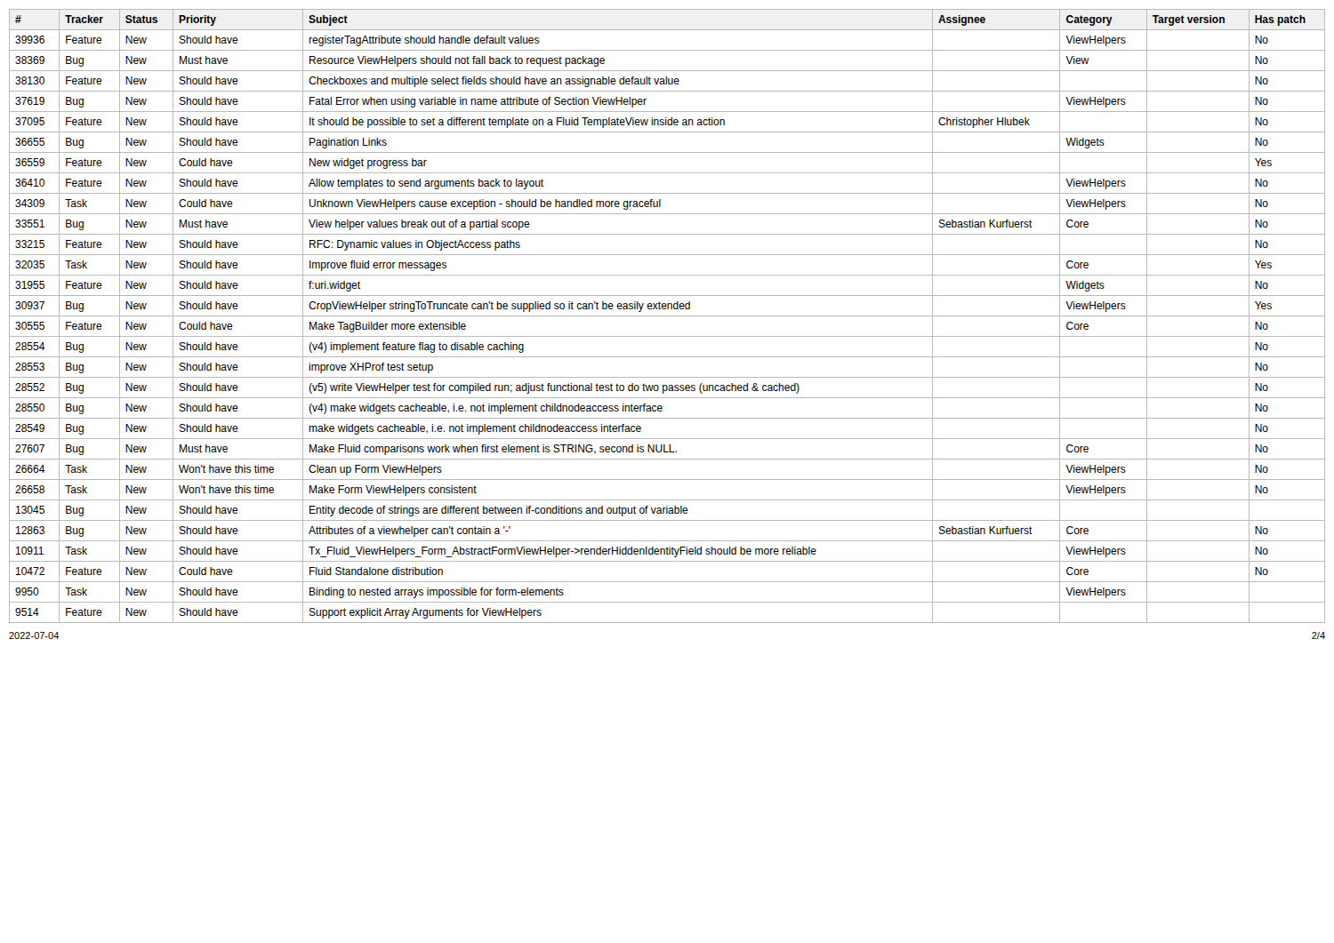| # | Tracker | Status | Priority | Subject | Assignee | Category | Target version | Has patch |
| --- | --- | --- | --- | --- | --- | --- | --- | --- |
| 39936 | Feature | New | Should have | registerTagAttribute should handle default values | | ViewHelpers | | No |
| 38369 | Bug | New | Must have | Resource ViewHelpers should not fall back to request package | | View | | No |
| 38130 | Feature | New | Should have | Checkboxes and multiple select fields should have an assignable default value | | | | No |
| 37619 | Bug | New | Should have | Fatal Error when using variable in name attribute of Section ViewHelper | | ViewHelpers | | No |
| 37095 | Feature | New | Should have | It should be possible to set a different template on a Fluid TemplateView inside an action | Christopher Hlubek | | | No |
| 36655 | Bug | New | Should have | Pagination Links | | Widgets | | No |
| 36559 | Feature | New | Could have | New widget progress bar | | | | Yes |
| 36410 | Feature | New | Should have | Allow templates to send arguments back to layout | | ViewHelpers | | No |
| 34309 | Task | New | Could have | Unknown ViewHelpers cause exception - should be handled more graceful | | ViewHelpers | | No |
| 33551 | Bug | New | Must have | View helper values break out of a partial scope | Sebastian Kurfuerst | Core | | No |
| 33215 | Feature | New | Should have | RFC: Dynamic values in ObjectAccess paths | | | | No |
| 32035 | Task | New | Should have | Improve fluid error messages | | Core | | Yes |
| 31955 | Feature | New | Should have | f:uri.widget | | Widgets | | No |
| 30937 | Bug | New | Should have | CropViewHelper stringToTruncate can't be supplied so it can't be easily extended | | ViewHelpers | | Yes |
| 30555 | Feature | New | Could have | Make TagBuilder more extensible | | Core | | No |
| 28554 | Bug | New | Should have | (v4) implement feature flag to disable caching | | | | No |
| 28553 | Bug | New | Should have | improve XHProf test setup | | | | No |
| 28552 | Bug | New | Should have | (v5) write ViewHelper test for compiled run; adjust functional test to do two passes (uncached & cached) | | | | No |
| 28550 | Bug | New | Should have | (v4) make widgets cacheable, i.e. not implement childnodeaccess interface | | | | No |
| 28549 | Bug | New | Should have | make widgets cacheable, i.e. not implement childnodeaccess interface | | | | No |
| 27607 | Bug | New | Must have | Make Fluid comparisons work when first element is STRING, second is NULL. | | Core | | No |
| 26664 | Task | New | Won't have this time | Clean up Form ViewHelpers | | ViewHelpers | | No |
| 26658 | Task | New | Won't have this time | Make Form ViewHelpers consistent | | ViewHelpers | | No |
| 13045 | Bug | New | Should have | Entity decode of strings are different between if-conditions and output of variable | | | | |
| 12863 | Bug | New | Should have | Attributes of a viewhelper can't contain a '-' | Sebastian Kurfuerst | Core | | No |
| 10911 | Task | New | Should have | Tx_Fluid_ViewHelpers_Form_AbstractFormViewHelper->renderHiddenIdentityField should be more reliable | | ViewHelpers | | No |
| 10472 | Feature | New | Could have | Fluid Standalone distribution | | Core | | No |
| 9950 | Task | New | Should have | Binding to nested arrays impossible for form-elements | | ViewHelpers | | |
| 9514 | Feature | New | Should have | Support explicit Array Arguments for ViewHelpers | | | | |
2022-07-04 2/4